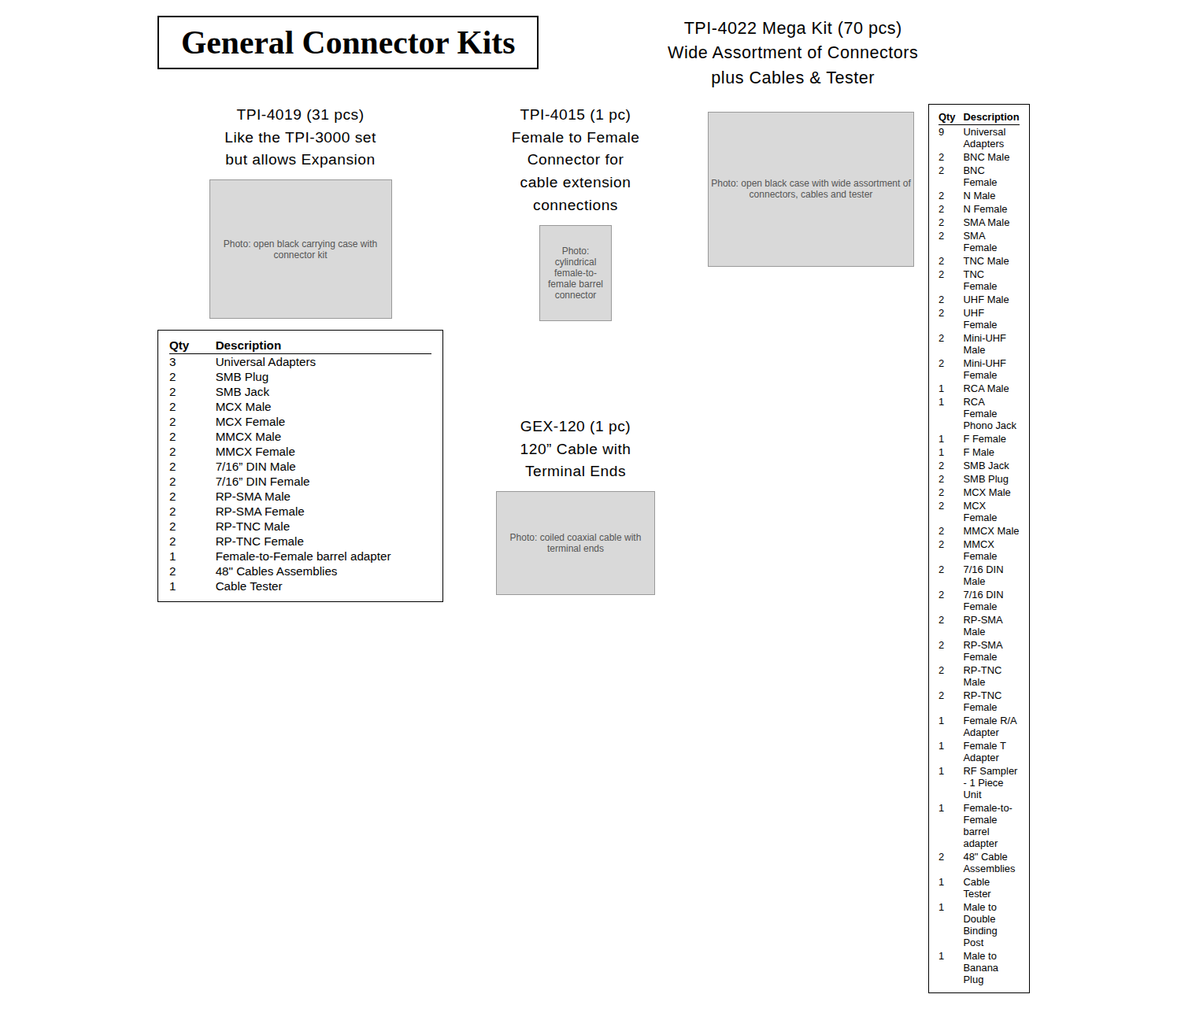General Connector Kits
TPI-4022 Mega Kit (70 pcs)
Wide Assortment of Connectors
plus Cables & Tester
TPI-4019 (31 pcs)
Like the TPI-3000 set
but allows Expansion
Photo: open black carrying case with connector kit
| Qty | Description |
| --- | --- |
| 3 | Universal Adapters |
| 2 | SMB Plug |
| 2 | SMB Jack |
| 2 | MCX Male |
| 2 | MCX Female |
| 2 | MMCX Male |
| 2 | MMCX Female |
| 2 | 7/16” DIN Male |
| 2 | 7/16” DIN Female |
| 2 | RP-SMA Male |
| 2 | RP-SMA Female |
| 2 | RP-TNC Male |
| 2 | RP-TNC Female |
| 1 | Female-to-Female barrel adapter |
| 2 | 48" Cables Assemblies |
| 1 | Cable Tester |
TPI-4015 (1 pc)
Female to Female
Connector for
cable extension
connections
Photo: cylindrical female-to-female barrel connector
GEX-120 (1 pc)
120” Cable with
Terminal Ends
Photo: coiled coaxial cable with terminal ends
Photo: open black case with wide assortment of connectors, cables and tester
| Qty | Description |
| --- | --- |
| 9 | Universal Adapters |
| 2 | BNC Male |
| 2 | BNC Female |
| 2 | N Male |
| 2 | N Female |
| 2 | SMA Male |
| 2 | SMA Female |
| 2 | TNC Male |
| 2 | TNC Female |
| 2 | UHF Male |
| 2 | UHF Female |
| 2 | Mini-UHF Male |
| 2 | Mini-UHF Female |
| 1 | RCA Male |
| 1 | RCA Female Phono Jack |
| 1 | F Female |
| 1 | F Male |
| 2 | SMB Jack |
| 2 | SMB Plug |
| 2 | MCX Male |
| 2 | MCX Female |
| 2 | MMCX Male |
| 2 | MMCX Female |
| 2 | 7/16 DIN Male |
| 2 | 7/16 DIN Female |
| 2 | RP-SMA Male |
| 2 | RP-SMA Female |
| 2 | RP-TNC Male |
| 2 | RP-TNC Female |
| 1 | Female R/A Adapter |
| 1 | Female T Adapter |
| 1 | RF Sampler - 1 Piece Unit |
| 1 | Female-to-Female barrel adapter |
| 2 | 48" Cable Assemblies |
| 1 | Cable Tester |
| 1 | Male to Double Binding Post |
| 1 | Male to Banana Plug |